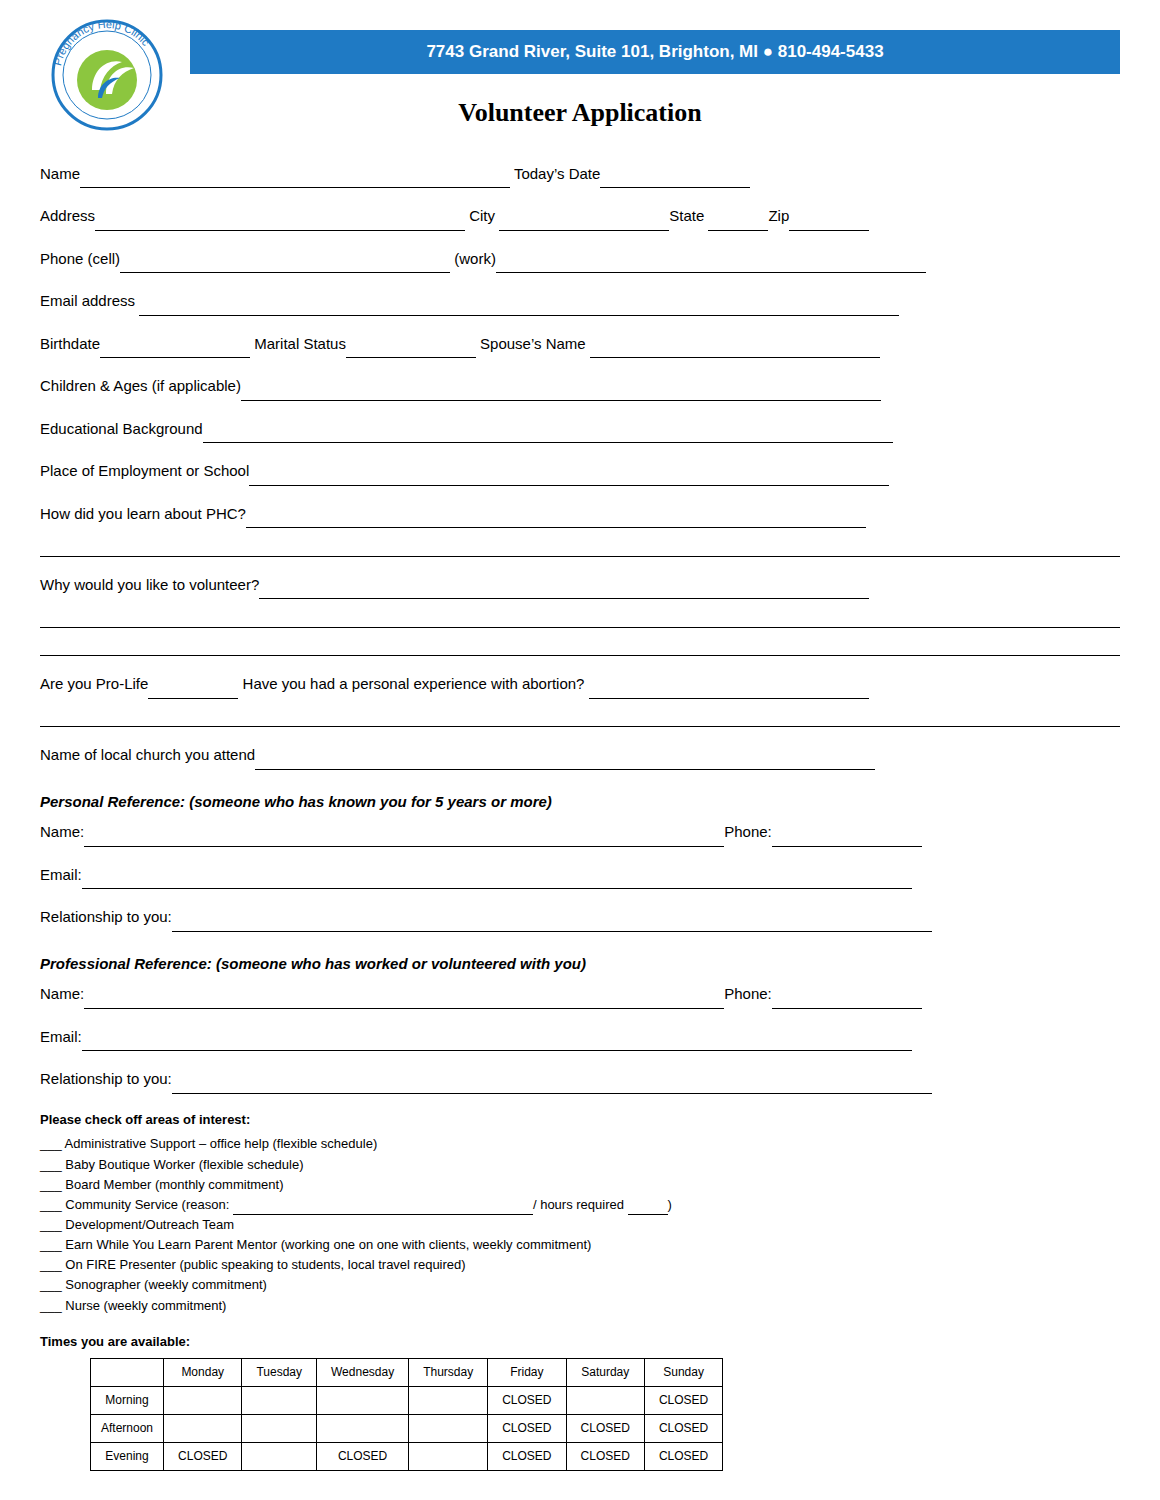Pregnancy Help Clinic
7743 Grand River, Suite 101, Brighton, MI ● 810-494-5433
Volunteer Application
Name Today’s Date
Address City State Zip
Phone (cell) (work)
Email address
Birthdate Marital Status Spouse’s Name
Children & Ages (if applicable)
Educational Background
Place of Employment or School
How did you learn about PHC?
Why would you like to volunteer?
Are you Pro-Life Have you had a personal experience with abortion?
Name of local church you attend
Personal Reference: (someone who has known you for 5 years or more)
Name: Phone:
Email:
Relationship to you:
Professional Reference: (someone who has worked or volunteered with you)
Name: Phone:
Email:
Relationship to you:
Please check off areas of interest:
Administrative Support – office help (flexible schedule)
Baby Boutique Worker (flexible schedule)
Board Member (monthly commitment)
Community Service (reason: / hours required )
Development/Outreach Team
Earn While You Learn Parent Mentor (working one on one with clients, weekly commitment)
On FIRE Presenter (public speaking to students, local travel required)
Sonographer (weekly commitment)
Nurse (weekly commitment)
Times you are available:
| | Monday | Tuesday | Wednesday | Thursday | Friday | Saturday | Sunday |
| --- | --- | --- | --- | --- | --- | --- | --- |
| Morning | | | | | CLOSED | | CLOSED |
| Afternoon | | | | | CLOSED | CLOSED | CLOSED |
| Evening | CLOSED | | CLOSED | | CLOSED | CLOSED | CLOSED |